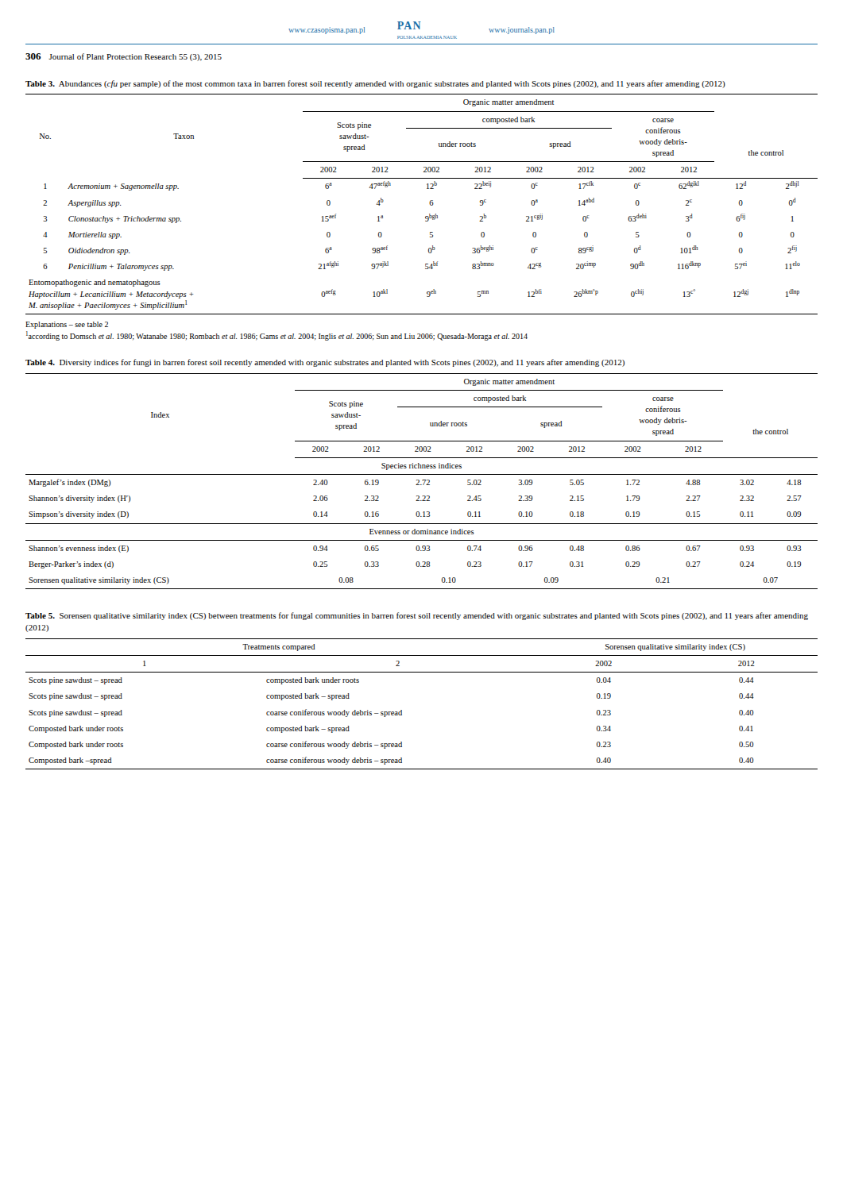www.czasopisma.pan.pl PANPOLSKA AKADEMIA NAUK www.journals.pan.pl
306 Journal of Plant Protection Research 55 (3), 2015
Table 3. Abundances (cfu per sample) of the most common taxa in barren forest soil recently amended with organic substrates and planted with Scots pines (2002), and 11 years after amending (2012)
| No. | Taxon | Organic matter amendment | |
| --- | --- | --- | --- |
| Scots pine sawdust- spread | composted bark | coarse coniferous woody debris- spread |
| under roots | spread | the control |
| 2002 | 2012 | 2002 | 2012 | 2002 | 2012 | 2002 | 2012 |
| 1 | Acremonium + Sagenomella spp. | 6 a | 47 aefgh | 12 b | 22 beij | 0 c | 17 cfk | 0 c | 62 dgikl | 12 d | 2 dhjl |
| 2 | Aspergillus spp. | 0 | 4 b | 6 | 9 c | 0 a | 14 abd | 0 | 2 c | 0 | 0 d |
| 3 | Clonostachys + Trichoderma spp. | 15 aef | 1 a | 9 bgh | 2 b | 21 cgij | 0 c | 63 dehi | 3 d | 6 fij | 1 |
| 4 | Mortierella spp. | 0 | 0 | 5 | 0 | 0 | 0 | 5 | 0 | 0 | 0 |
| 5 | Oidiodendron spp. | 6 a | 98 aef | 0 b | 36 beghi | 0 c | 89 cgj | 0 d | 101 dh | 0 | 2 fij |
| 6 | Penicillium + Talaromyces spp. | 21 afghi | 97 ajkl | 54 bf | 83 bmno | 42 cg | 20 cimp | 90 dh | 116 dknp | 57 ei | 11 elo |
| Entomopathogenic and nematophagous Haptocillum + Lecanicillium + Metacordyceps + M. anisopliae + Paecilomyces + Simplicillium 1 | 0 aefg | 10 akl | 9 eh | 5 mn | 12 bfi | 26 bkm°p | 0 chij | 13 c° | 12 dgj | 1 dlnp |
Explanations – see table 2
1according to Domsch et al. 1980; Watanabe 1980; Rombach et al. 1986; Gams et al. 2004; Inglis et al. 2006; Sun and Liu 2006; Quesada-Moraga et al. 2014
Table 4. Diversity indices for fungi in barren forest soil recently amended with organic substrates and planted with Scots pines (2002), and 11 years after amending (2012)
| Index | Organic matter amendment | |
| --- | --- | --- |
| Scots pine sawdust- spread | composted bark | coarse coniferous woody debris- spread |
| under roots | spread | the control |
| 2002 | 2012 | 2002 | 2012 | 2002 | 2012 | 2002 | 2012 |
| Species richness indices |
| Margalef’s index (DMg) | 2.40 | 6.19 | 2.72 | 5.02 | 3.09 | 5.05 | 1.72 | 4.88 | 3.02 | 4.18 |
| Shannon’s diversity index (H′) | 2.06 | 2.32 | 2.22 | 2.45 | 2.39 | 2.15 | 1.79 | 2.27 | 2.32 | 2.57 |
| Simpson’s diversity index (D) | 0.14 | 0.16 | 0.13 | 0.11 | 0.10 | 0.18 | 0.19 | 0.15 | 0.11 | 0.09 |
| Evenness or dominance indices |
| Shannon’s evenness index (E) | 0.94 | 0.65 | 0.93 | 0.74 | 0.96 | 0.48 | 0.86 | 0.67 | 0.93 | 0.93 |
| Berger-Parker’s index (d) | 0.25 | 0.33 | 0.28 | 0.23 | 0.17 | 0.31 | 0.29 | 0.27 | 0.24 | 0.19 |
| Sorensen qualitative similarity index (CS) | 0.08 | 0.10 | 0.09 | 0.21 | 0.07 |
Table 5. Sorensen qualitative similarity index (CS) between treatments for fungal communities in barren forest soil recently amended with organic substrates and planted with Scots pines (2002), and 11 years after amending (2012)
| Treatments compared | Sorensen qualitative similarity index (CS) |
| --- | --- |
| 1 | 2 | 2002 | 2012 |
| Scots pine sawdust – spread | composted bark under roots | 0.04 | 0.44 |
| Scots pine sawdust – spread | composted bark – spread | 0.19 | 0.44 |
| Scots pine sawdust – spread | coarse coniferous woody debris – spread | 0.23 | 0.40 |
| Composted bark under roots | composted bark – spread | 0.34 | 0.41 |
| Composted bark under roots | coarse coniferous woody debris – spread | 0.23 | 0.50 |
| Composted bark –spread | coarse coniferous woody debris – spread | 0.40 | 0.40 |